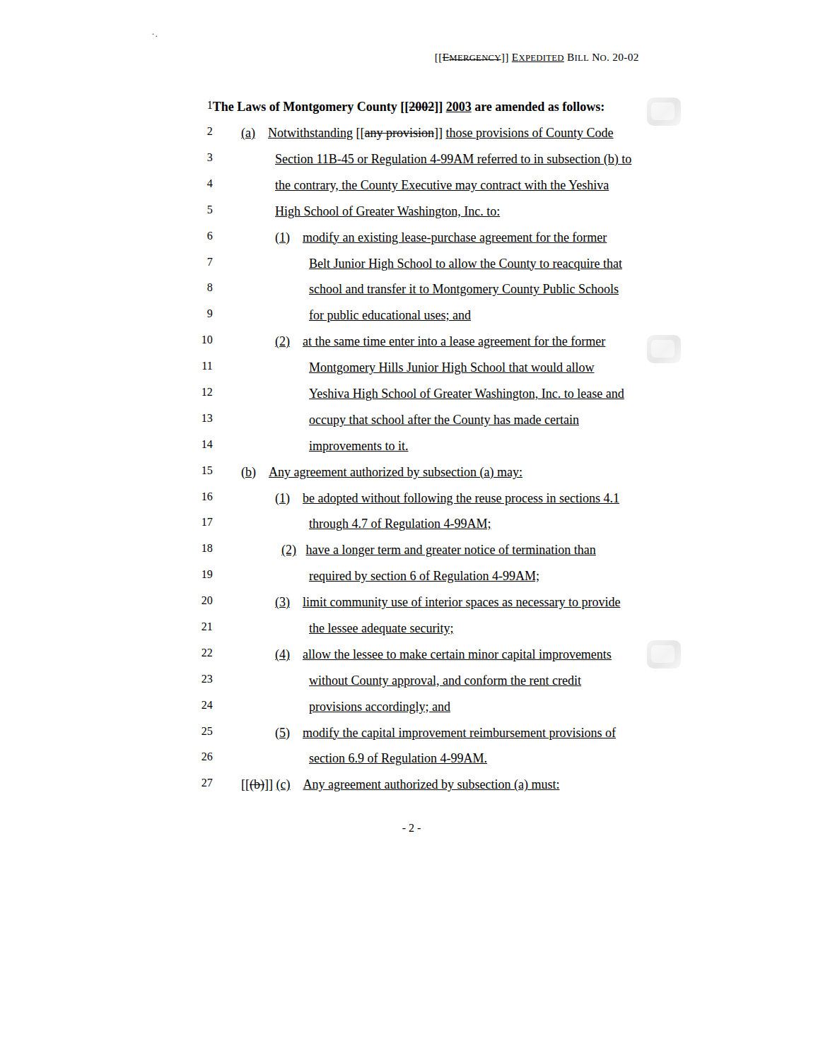·.
[[EMERGENCY]] EXPEDITED BILL NO. 20-02
| 1 | The Laws of Montgomery County [[ 2002 ]] 2003 are amended as follows: |
| 2 | (a) Notwithstanding [[ any provision ]] those provisions of County Code |
| 3 | Section 11B-45 or Regulation 4-99AM referred to in subsection (b) to |
| 4 | the contrary, the County Executive may contract with the Yeshiva |
| 5 | High School of Greater Washington, Inc. to: |
| 6 | (1) modify an existing lease-purchase agreement for the former |
| 7 | Belt Junior High School to allow the County to reacquire that |
| 8 | school and transfer it to Montgomery County Public Schools |
| 9 | for public educational uses; and |
| 10 | (2) at the same time enter into a lease agreement for the former |
| 11 | Montgomery Hills Junior High School that would allow |
| 12 | Yeshiva High School of Greater Washington, Inc. to lease and |
| 13 | occupy that school after the County has made certain |
| 14 | improvements to it. |
| 15 | (b) Any agreement authorized by subsection (a) may: |
| 16 | (1) be adopted without following the reuse process in sections 4.1 |
| 17 | through 4.7 of Regulation 4-99AM; |
| 18 | (2) have a longer term and greater notice of termination than |
| 19 | required by section 6 of Regulation 4-99AM; |
| 20 | (3) limit community use of interior spaces as necessary to provide |
| 21 | the lessee adequate security; |
| 22 | (4) allow the lessee to make certain minor capital improvements |
| 23 | without County approval, and conform the rent credit |
| 24 | provisions accordingly; and |
| 25 | (5) modify the capital improvement reimbursement provisions of |
| 26 | section 6.9 of Regulation 4-99AM. |
| 27 | [[ (b) ]] (c) Any agreement authorized by subsection (a) must: |
- 2 -